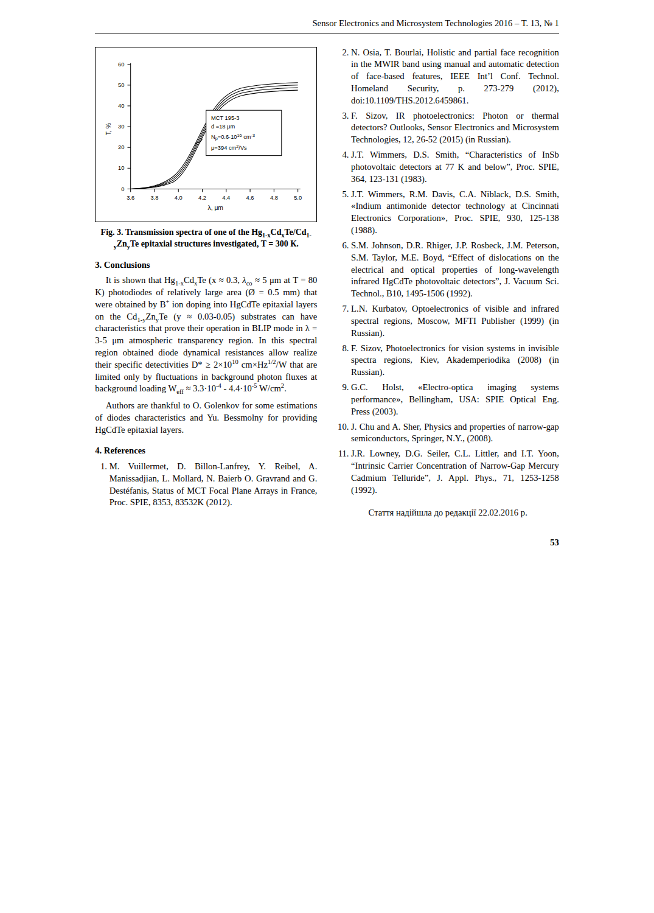Sensor Electronics and Microsystem Technologies 2016 – T. 13, № 1
0 10 20 30 40 50 60 3.6 3.8 4.0 4.2 4.4 4.6 4.8 5.0 T, % λ, μm MCT 195-3 d =18 μm Np=0.6·1016 cm-3 μ=394 cm2/Vs
Fig. 3. Transmission spectra of one of the Hg1-xCdxTe/Cd1-yZnyTe epitaxial structures investigated, T = 300 К.
3. Conclusions
It is shown that Hg1-xCdxTe (x ≈ 0.3, λco ≈ 5 μm at T = 80 K) photodiodes of relatively large area (Ø = 0.5 mm) that were obtained by B+ ion doping into HgCdTe epitaxial layers on the Cd1-yZnyTe (y ≈ 0.03-0.05) substrates can have characteristics that prove their operation in BLIP mode in λ = 3-5 μm atmospheric transparency region. In this spectral region obtained diode dynamical resistances allow realize their specific detectivities D* ≥ 2×1010 cm×Hz1/2/W that are limited only by fluctuations in background photon fluxes at background loading Weff ≈ 3.3·10-4 - 4.4·10-5 W/cm2.
Authors are thankful to O. Golenkov for some estimations of diodes characteristics and Yu. Bessmolny for providing HgCdTe epitaxial layers.
4. References
M. Vuillermet, D. Billon-Lanfrey, Y. Reibel, A. Manissadjian, L. Mollard, N. Baierb O. Gravrand and G. Destéfanis, Status of MCT Focal Plane Arrays in France, Proc. SPIE, 8353, 83532K (2012).
N. Osia, T. Bourlai, Holistic and partial face recognition in the MWIR band using manual and automatic detection of face-based features, IEEE Int’l Conf. Technol. Homeland Security, p. 273-279 (2012), doi:10.1109/THS.2012.6459861.
F. Sizov, IR photoelectronics: Photon or thermal detectors? Outlooks, Sensor Electronics and Microsystem Technologies, 12, 26-52 (2015) (in Russian).
J.T. Wimmers, D.S. Smith, “Characteristics of InSb photovoltaic detectors at 77 K and below”, Proc. SPIE, 364, 123-131 (1983).
J.T. Wimmers, R.M. Davis, C.A. Niblack, D.S. Smith, «Indium antimonide detector technology at Cincinnati Electronics Corporation», Proc. SPIE, 930, 125-138 (1988).
S.M. Johnson, D.R. Rhiger, J.P. Rosbeck, J.M. Peterson, S.M. Taylor, M.E. Boyd, “Effect of dislocations on the electrical and optical properties of long-wavelength infrared HgCdTe photovoltaic detectors”, J. Vacuum Sci. Technol., B10, 1495-1506 (1992).
L.N. Kurbatov, Optoelectronics of visible and infrared spectral regions, Moscow, MFTI Publisher (1999) (in Russian).
F. Sizov, Photoelectronics for vision systems in invisible spectra regions, Kiev, Akademperiodika (2008) (in Russian).
G.C. Holst, «Electro-optica imaging systems performance», Bellingham, USA: SPIE Optical Eng. Press (2003).
J. Chu and A. Sher, Physics and properties of narrow-gap semiconductors, Springer, N.Y., (2008).
J.R. Lowney, D.G. Seiler, C.L. Littler, and I.T. Yoon, “Intrinsic Carrier Concentration of Narrow-Gap Mercury Cadmium Telluride”, J. Appl. Phys., 71, 1253-1258 (1992).
Стаття надійшла до редакції 22.02.2016 р.
53